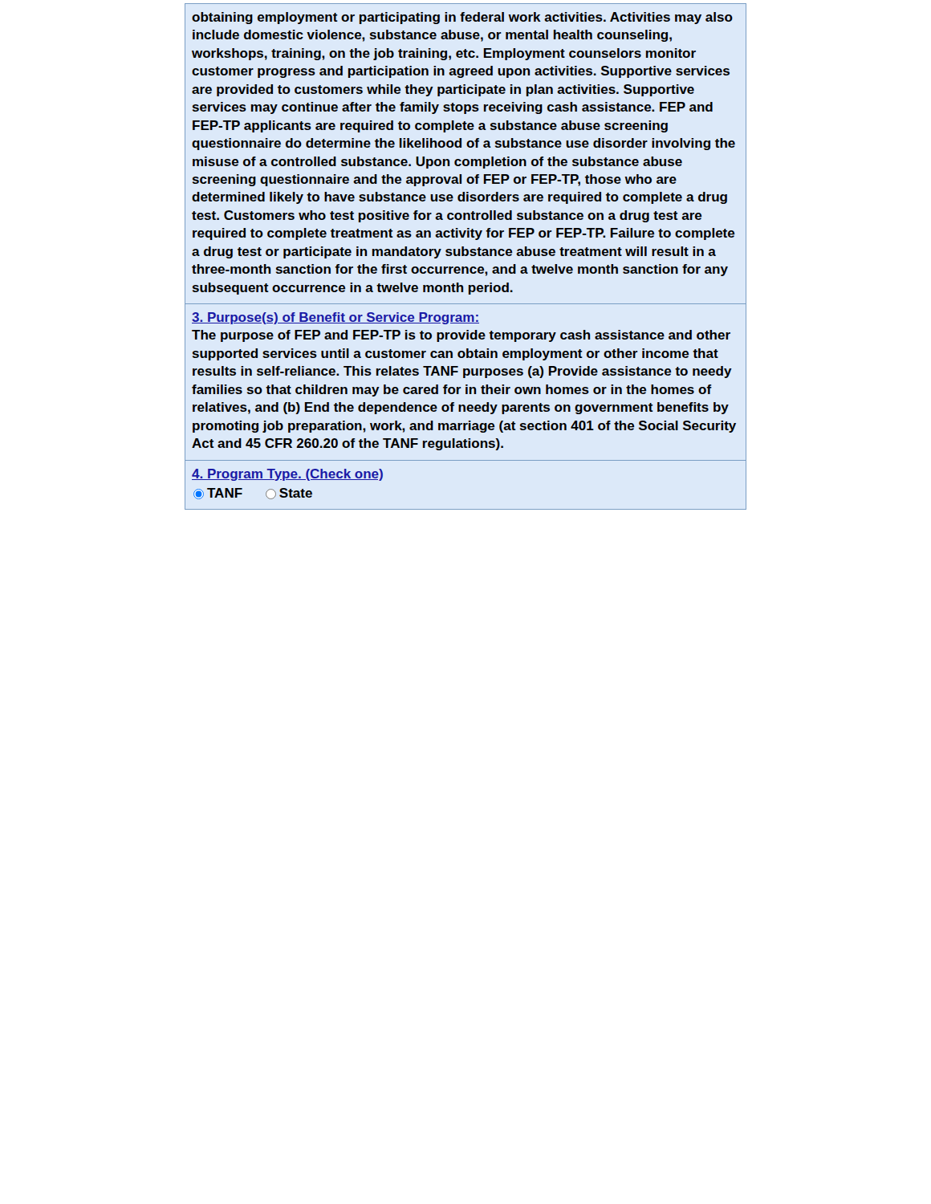| obtaining employment or participating in federal work activities. Activities may also include domestic violence, substance abuse, or mental health counseling, workshops, training, on the job training, etc. Employment counselors monitor customer progress and participation in agreed upon activities. Supportive services are provided to customers while they participate in plan activities. Supportive services may continue after the family stops receiving cash assistance. FEP and FEP-TP applicants are required to complete a substance abuse screening questionnaire do determine the likelihood of a substance use disorder involving the misuse of a controlled substance. Upon completion of the substance abuse screening questionnaire and the approval of FEP or FEP-TP, those who are determined likely to have substance use disorders are required to complete a drug test. Customers who test positive for a controlled substance on a drug test are required to complete treatment as an activity for FEP or FEP-TP. Failure to complete a drug test or participate in mandatory substance abuse treatment will result in a three-month sanction for the first occurrence, and a twelve month sanction for any subsequent occurrence in a twelve month period. |
| 3. Purpose(s) of Benefit or Service Program: The purpose of FEP and FEP-TP is to provide temporary cash assistance and other supported services until a customer can obtain employment or other income that results in self-reliance. This relates TANF purposes (a) Provide assistance to needy families so that children may be cared for in their own homes or in the homes of relatives, and (b) End the dependence of needy parents on government benefits by promoting job preparation, work, and marriage (at section 401 of the Social Security Act and 45 CFR 260.20 of the TANF regulations). |
| 4. Program Type. (Check one) TANF State |